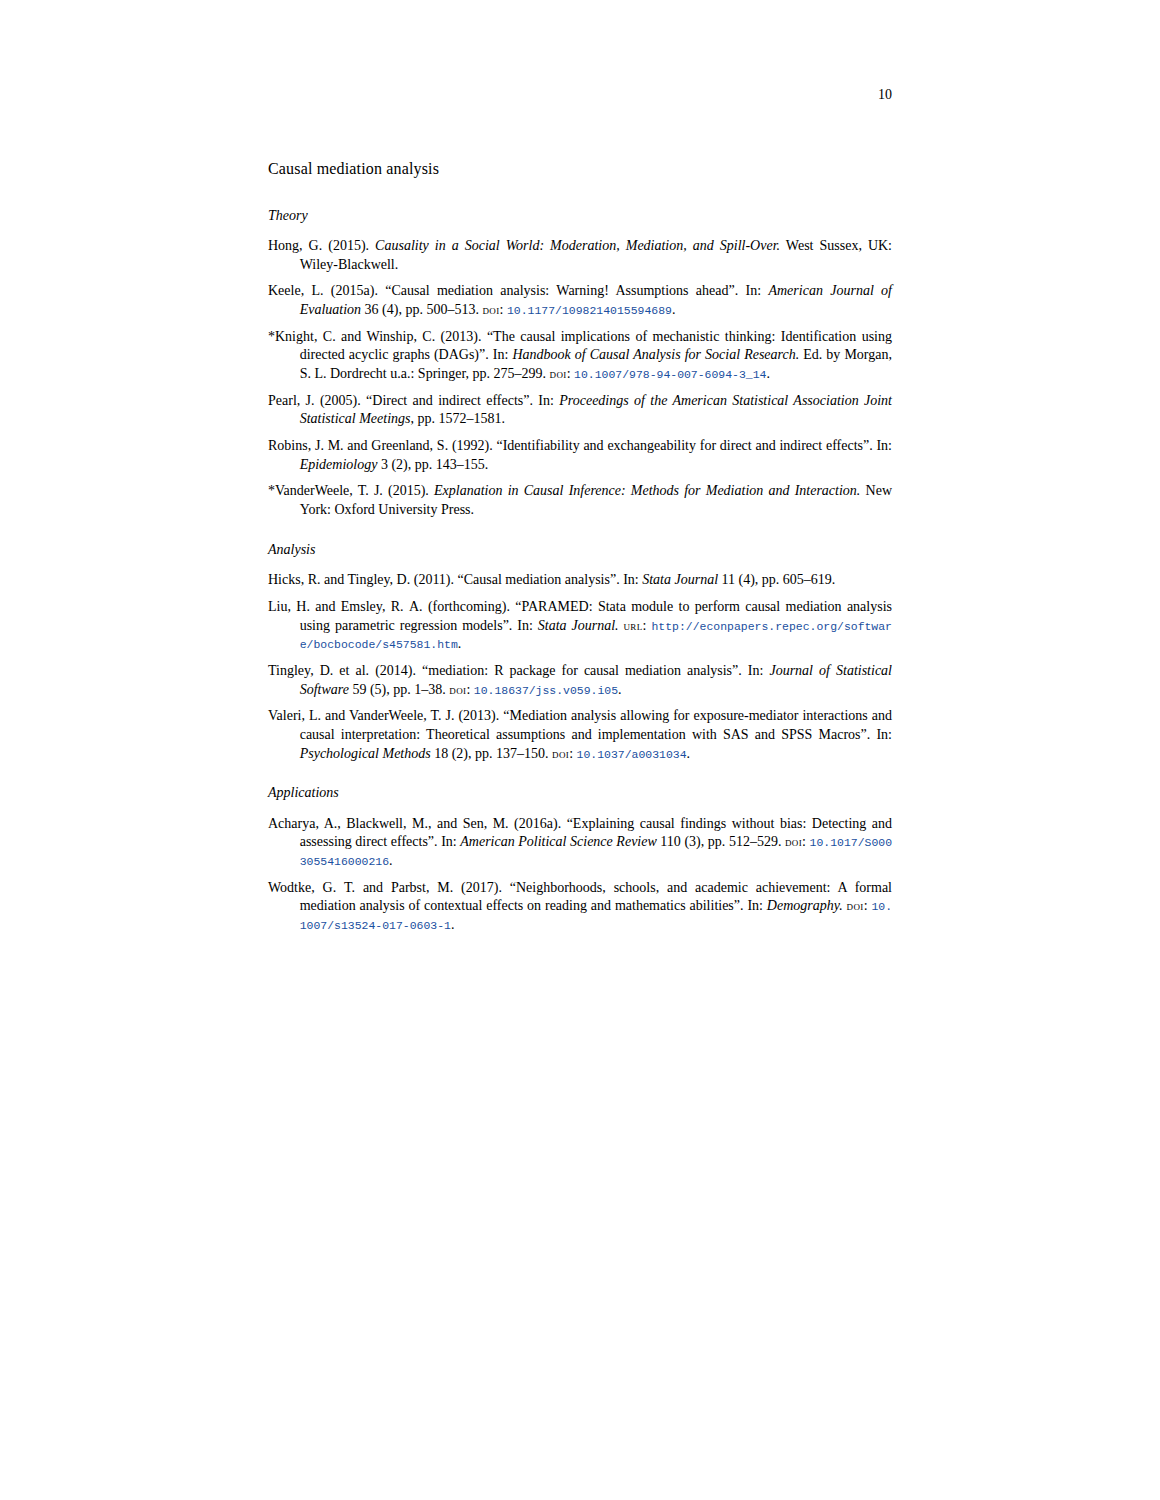10
Causal mediation analysis
Theory
Hong, G. (2015). Causality in a Social World: Moderation, Mediation, and Spill-Over. West Sussex, UK: Wiley-Blackwell.
Keele, L. (2015a). “Causal mediation analysis: Warning! Assumptions ahead”. In: American Journal of Evaluation 36 (4), pp. 500–513. doi: 10.1177/1098214015594689.
*Knight, C. and Winship, C. (2013). “The causal implications of mechanistic thinking: Identification using directed acyclic graphs (DAGs)”. In: Handbook of Causal Analysis for Social Research. Ed. by Morgan, S. L. Dordrecht u.a.: Springer, pp. 275–299. doi: 10.1007/978-94-007-6094-3_14.
Pearl, J. (2005). “Direct and indirect effects”. In: Proceedings of the American Statistical Association Joint Statistical Meetings, pp. 1572–1581.
Robins, J. M. and Greenland, S. (1992). “Identifiability and exchangeability for direct and indirect effects”. In: Epidemiology 3 (2), pp. 143–155.
*VanderWeele, T. J. (2015). Explanation in Causal Inference: Methods for Mediation and Interaction. New York: Oxford University Press.
Analysis
Hicks, R. and Tingley, D. (2011). “Causal mediation analysis”. In: Stata Journal 11 (4), pp. 605–619.
Liu, H. and Emsley, R. A. (forthcoming). “PARAMED: Stata module to perform causal mediation analysis using parametric regression models”. In: Stata Journal. url: http://econpapers.repec.org/software/bocbocode/s457581.htm.
Tingley, D. et al. (2014). “mediation: R package for causal mediation analysis”. In: Journal of Statistical Software 59 (5), pp. 1–38. doi: 10.18637/jss.v059.i05.
Valeri, L. and VanderWeele, T. J. (2013). “Mediation analysis allowing for exposure-mediator interactions and causal interpretation: Theoretical assumptions and implementation with SAS and SPSS Macros”. In: Psychological Methods 18 (2), pp. 137–150. doi: 10.1037/a0031034.
Applications
Acharya, A., Blackwell, M., and Sen, M. (2016a). “Explaining causal findings without bias: Detecting and assessing direct effects”. In: American Political Science Review 110 (3), pp. 512–529. doi: 10.1017/S0003055416000216.
Wodtke, G. T. and Parbst, M. (2017). “Neighborhoods, schools, and academic achievement: A formal mediation analysis of contextual effects on reading and mathematics abilities”. In: Demography. doi: 10.1007/s13524-017-0603-1.